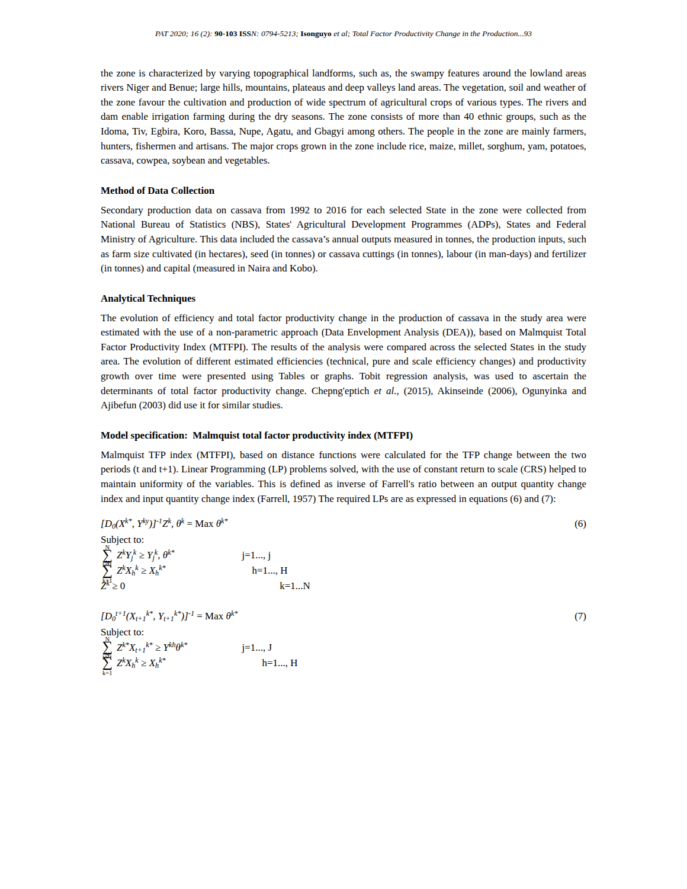PAT 2020; 16 (2): 90-103 ISSN: 0794-5213; Isonguyo et al; Total Factor Productivity Change in the Production...93
the zone is characterized by varying topographical landforms, such as, the swampy features around the lowland areas rivers Niger and Benue; large hills, mountains, plateaus and deep valleys land areas. The vegetation, soil and weather of the zone favour the cultivation and production of wide spectrum of agricultural crops of various types. The rivers and dam enable irrigation farming during the dry seasons. The zone consists of more than 40 ethnic groups, such as the Idoma, Tiv, Egbira, Koro, Bassa, Nupe, Agatu, and Gbagyi among others. The people in the zone are mainly farmers, hunters, fishermen and artisans. The major crops grown in the zone include rice, maize, millet, sorghum, yam, potatoes, cassava, cowpea, soybean and vegetables.
Method of Data Collection
Secondary production data on cassava from 1992 to 2016 for each selected State in the zone were collected from National Bureau of Statistics (NBS), States' Agricultural Development Programmes (ADPs), States and Federal Ministry of Agriculture. This data included the cassava’s annual outputs measured in tonnes, the production inputs, such as farm size cultivated (in hectares), seed (in tonnes) or cassava cuttings (in tonnes), labour (in man-days) and fertilizer (in tonnes) and capital (measured in Naira and Kobo).
Analytical Techniques
The evolution of efficiency and total factor productivity change in the production of cassava in the study area were estimated with the use of a non-parametric approach (Data Envelopment Analysis (DEA)), based on Malmquist Total Factor Productivity Index (MTFPI). The results of the analysis were compared across the selected States in the study area. The evolution of different estimated efficiencies (technical, pure and scale efficiency changes) and productivity growth over time were presented using Tables or graphs. Tobit regression analysis, was used to ascertain the determinants of total factor productivity change. Chepng'eptich et al., (2015), Akinseinde (2006), Ogunyinka and Ajibefun (2003) did use it for similar studies.
Model specification: Malmquist total factor productivity index (MTFPI)
Malmquist TFP index (MTFPI), based on distance functions were calculated for the TFP change between the two periods (t and t+1). Linear Programming (LP) problems solved, with the use of constant return to scale (CRS) helped to maintain uniformity of the variables. This is defined as inverse of Farrell's ratio between an output quantity change index and input quantity change index (Farrell, 1957) The required LPs are as expressed in equations (6) and (7):
[D0(Xk*, Yky)]-1Zk, θk = Max θk*
(6)
Subject to:
N∑k=1 ZkYjk ≥ Yjk, θk* j=1..., j
N∑k=1 ZkXhk ≥ Xhk* h=1..., H
Zk ≥ 0 k=1...N
[D0t+1(Xt+1k*, Yt+1k*)]-1 = Max θk*
(7)
Subject to:
N∑k=1 Zk*Xt+1k* ≥ Ykhθk* j=1..., J
N∑k=1 ZkXhk ≥ Xhk* h=1..., H